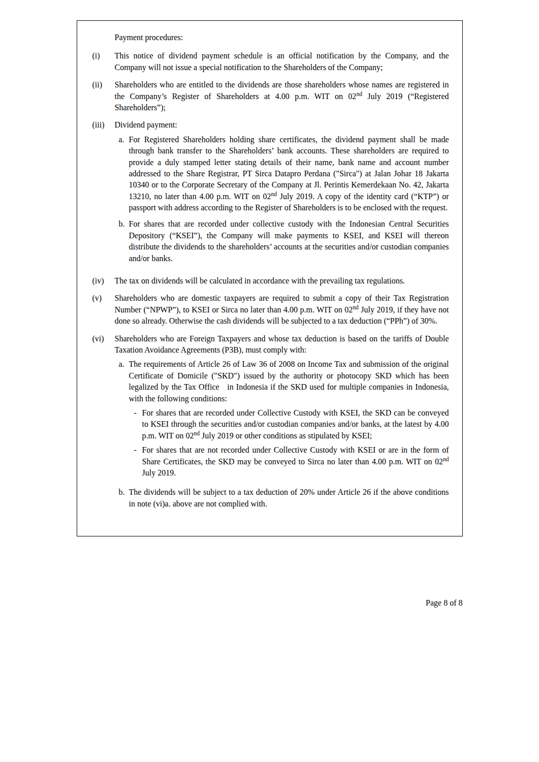Payment procedures:
(i)
This notice of dividend payment schedule is an official notification by the Company, and the Company will not issue a special notification to the Shareholders of the Company;
(ii)
Shareholders who are entitled to the dividends are those shareholders whose names are registered in the Company’s Register of Shareholders at 4.00 p.m. WIT on 02nd July 2019 (“Registered Shareholders”);
(iii)
Dividend payment:
a.
For Registered Shareholders holding share certificates, the dividend payment shall be made through bank transfer to the Shareholders’ bank accounts. These shareholders are required to provide a duly stamped letter stating details of their name, bank name and account number addressed to the Share Registrar, PT Sirca Datapro Perdana ("Sirca") at Jalan Johar 18 Jakarta 10340 or to the Corporate Secretary of the Company at Jl. Perintis Kemerdekaan No. 42, Jakarta 13210, no later than 4.00 p.m. WIT on 02nd July 2019. A copy of the identity card (“KTP”) or passport with address according to the Register of Shareholders is to be enclosed with the request.
b.
For shares that are recorded under collective custody with the Indonesian Central Securities Depository (“KSEI”), the Company will make payments to KSEI, and KSEI will thereon distribute the dividends to the shareholders’ accounts at the securities and/or custodian companies and/or banks.
(iv)
The tax on dividends will be calculated in accordance with the prevailing tax regulations.
(v)
Shareholders who are domestic taxpayers are required to submit a copy of their Tax Registration Number (“NPWP”), to KSEI or Sirca no later than 4.00 p.m. WIT on 02nd July 2019, if they have not done so already. Otherwise the cash dividends will be subjected to a tax deduction (“PPh”) of 30%.
(vi)
Shareholders who are Foreign Taxpayers and whose tax deduction is based on the tariffs of Double Taxation Avoidance Agreements (P3B), must comply with:
a.
The requirements of Article 26 of Law 36 of 2008 on Income Tax and submission of the original Certificate of Domicile ("SKD") issued by the authority or photocopy SKD which has been legalized by the Tax Office in Indonesia if the SKD used for multiple companies in Indonesia, with the following conditions:
-
For shares that are recorded under Collective Custody with KSEI, the SKD can be conveyed to KSEI through the securities and/or custodian companies and/or banks, at the latest by 4.00 p.m. WIT on 02nd July 2019 or other conditions as stipulated by KSEI;
-
For shares that are not recorded under Collective Custody with KSEI or are in the form of Share Certificates, the SKD may be conveyed to Sirca no later than 4.00 p.m. WIT on 02nd July 2019.
b.
The dividends will be subject to a tax deduction of 20% under Article 26 if the above conditions in note (vi)a. above are not complied with.
Page 8 of 8